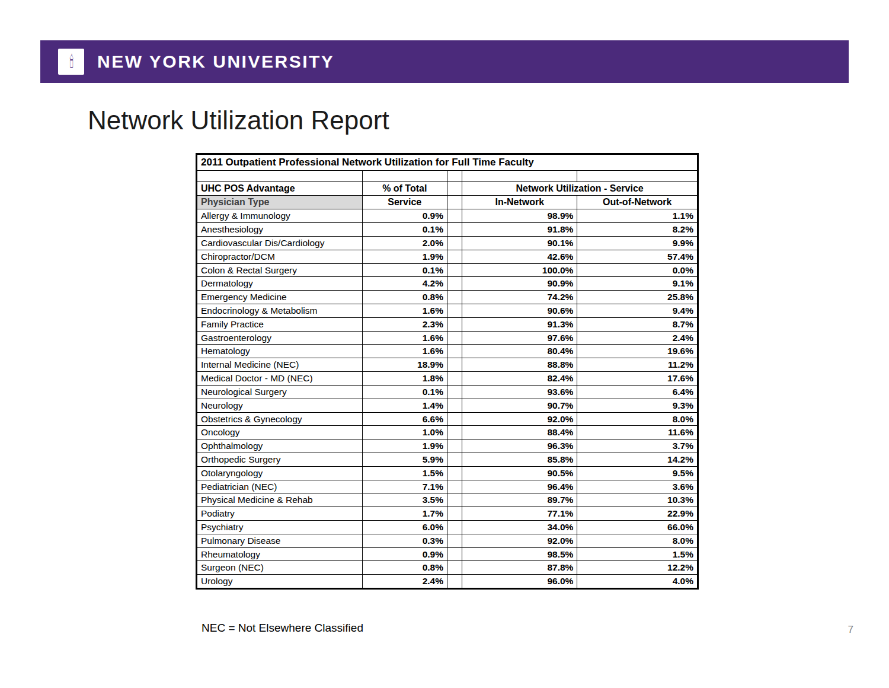🕯
NEW YORK UNIVERSITY
Network Utilization Report
| 2011 Outpatient Professional Network Utilization for Full Time Faculty |
| UHC POS Advantage | % of Total | | Network Utilization - Service |
| Physician Type | Service | | In-Network | Out-of-Network |
| Allergy & Immunology | 0.9% | | 98.9% | 1.1% |
| Anesthesiology | 0.1% | | 91.8% | 8.2% |
| Cardiovascular Dis/Cardiology | 2.0% | | 90.1% | 9.9% |
| Chiropractor/DCM | 1.9% | | 42.6% | 57.4% |
| Colon & Rectal Surgery | 0.1% | | 100.0% | 0.0% |
| Dermatology | 4.2% | | 90.9% | 9.1% |
| Emergency Medicine | 0.8% | | 74.2% | 25.8% |
| Endocrinology & Metabolism | 1.6% | | 90.6% | 9.4% |
| Family Practice | 2.3% | | 91.3% | 8.7% |
| Gastroenterology | 1.6% | | 97.6% | 2.4% |
| Hematology | 1.6% | | 80.4% | 19.6% |
| Internal Medicine (NEC) | 18.9% | | 88.8% | 11.2% |
| Medical Doctor - MD (NEC) | 1.8% | | 82.4% | 17.6% |
| Neurological Surgery | 0.1% | | 93.6% | 6.4% |
| Neurology | 1.4% | | 90.7% | 9.3% |
| Obstetrics & Gynecology | 6.6% | | 92.0% | 8.0% |
| Oncology | 1.0% | | 88.4% | 11.6% |
| Ophthalmology | 1.9% | | 96.3% | 3.7% |
| Orthopedic Surgery | 5.9% | | 85.8% | 14.2% |
| Otolaryngology | 1.5% | | 90.5% | 9.5% |
| Pediatrician (NEC) | 7.1% | | 96.4% | 3.6% |
| Physical Medicine & Rehab | 3.5% | | 89.7% | 10.3% |
| Podiatry | 1.7% | | 77.1% | 22.9% |
| Psychiatry | 6.0% | | 34.0% | 66.0% |
| Pulmonary Disease | 0.3% | | 92.0% | 8.0% |
| Rheumatology | 0.9% | | 98.5% | 1.5% |
| Surgeon (NEC) | 0.8% | | 87.8% | 12.2% |
| Urology | 2.4% | | 96.0% | 4.0% |
NEC = Not Elsewhere Classified
7